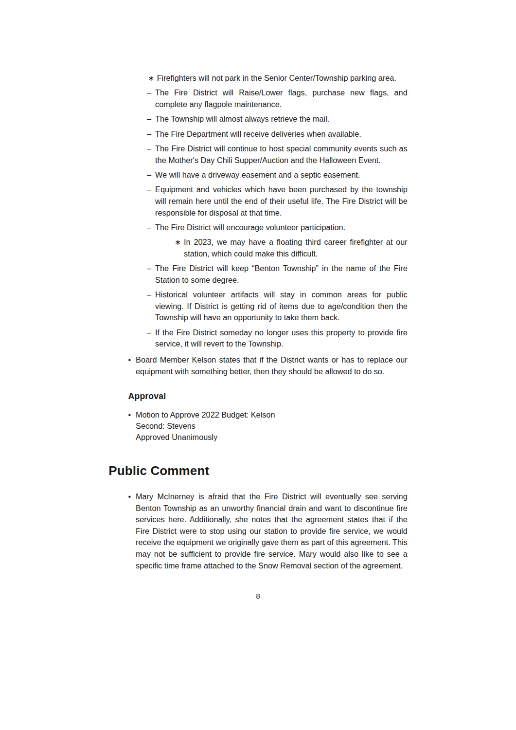Firefighters will not park in the Senior Center/Township parking area.
The Fire District will Raise/Lower flags, purchase new flags, and complete any flagpole maintenance.
The Township will almost always retrieve the mail.
The Fire Department will receive deliveries when available.
The Fire District will continue to host special community events such as the Mother's Day Chili Supper/Auction and the Halloween Event.
We will have a driveway easement and a septic easement.
Equipment and vehicles which have been purchased by the township will remain here until the end of their useful life. The Fire District will be responsible for disposal at that time.
The Fire District will encourage volunteer participation.
In 2023, we may have a floating third career firefighter at our station, which could make this difficult.
The Fire District will keep “Benton Township” in the name of the Fire Station to some degree.
Historical volunteer artifacts will stay in common areas for public viewing. If District is getting rid of items due to age/condition then the Township will have an opportunity to take them back.
If the Fire District someday no longer uses this property to provide fire service, it will revert to the Township.
Board Member Kelson states that if the District wants or has to replace our equipment with something better, then they should be allowed to do so.
Approval
Motion to Approve 2022 Budget: Kelson
Second: Stevens
Approved Unanimously
Public Comment
Mary McInerney is afraid that the Fire District will eventually see serving Benton Township as an unworthy financial drain and want to discontinue fire services here. Additionally, she notes that the agreement states that if the Fire District were to stop using our station to provide fire service, we would receive the equipment we originally gave them as part of this agreement. This may not be sufficient to provide fire service. Mary would also like to see a specific time frame attached to the Snow Removal section of the agreement.
8